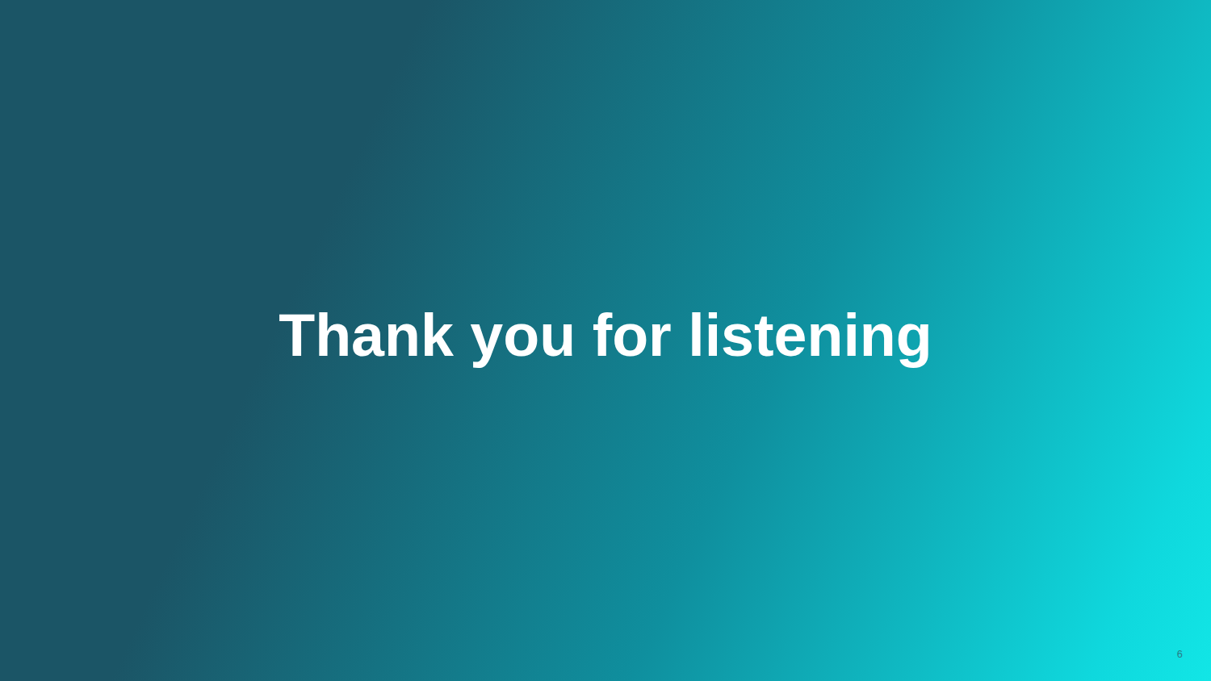Thank you for listening
6